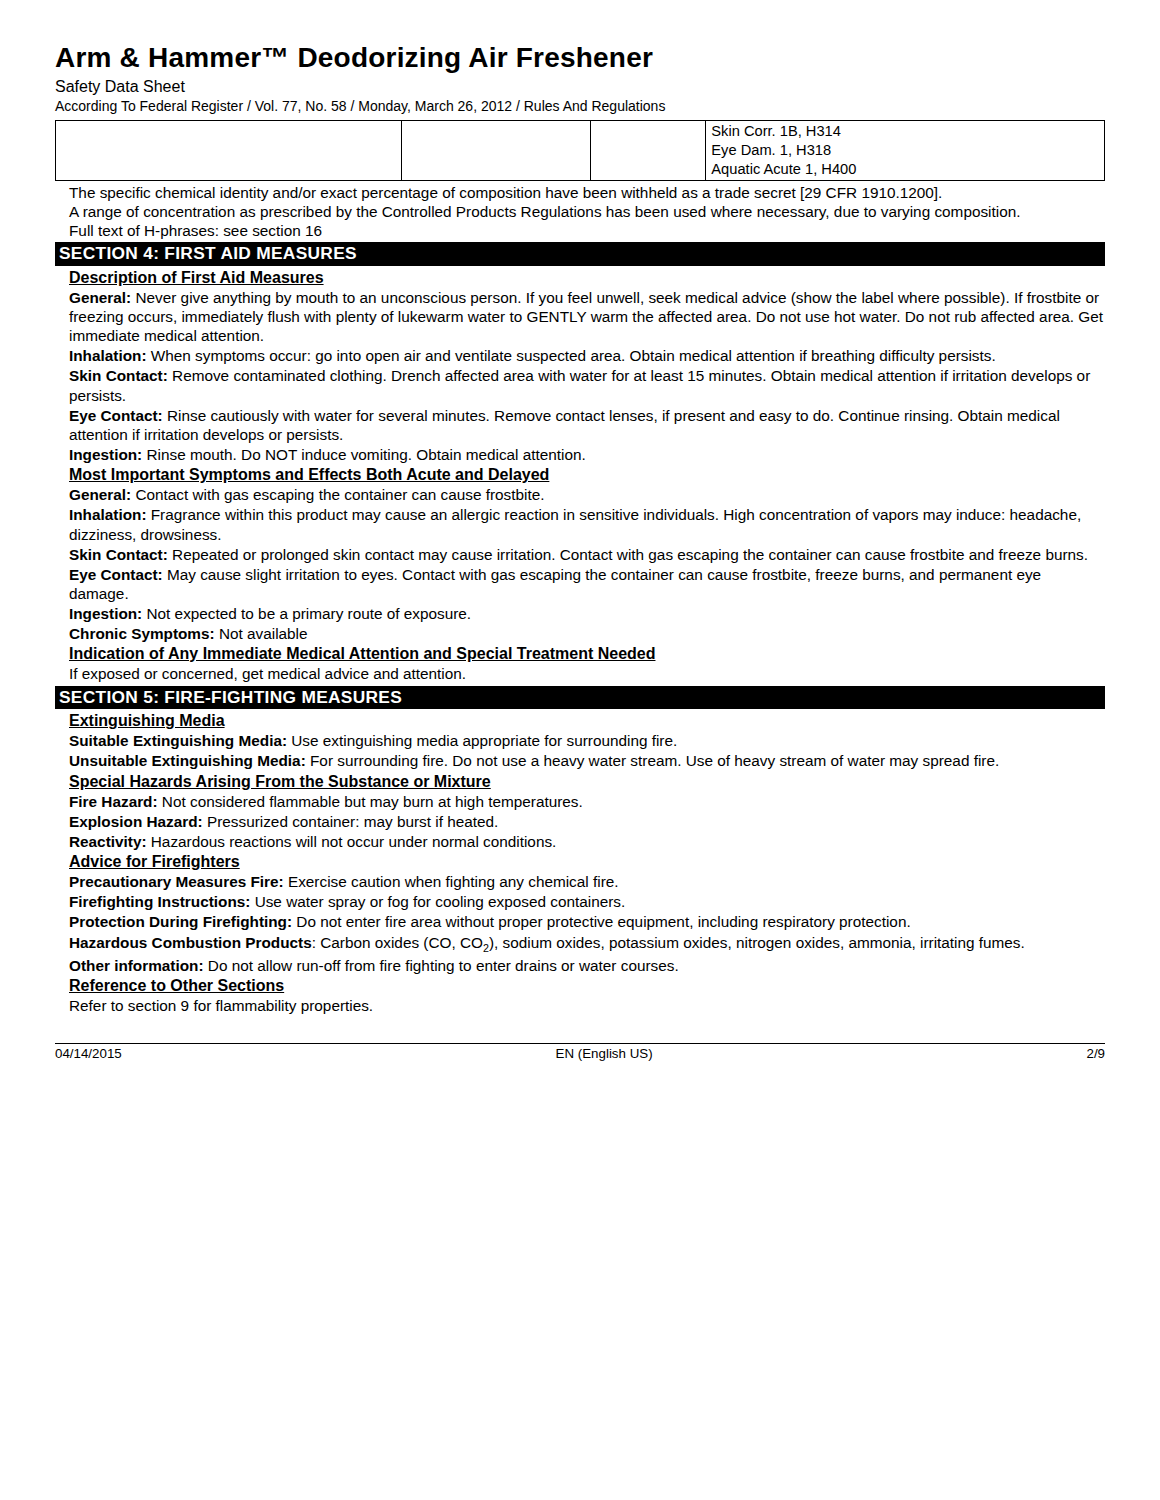Arm & Hammer™ Deodorizing Air Freshener
Safety Data Sheet
According To Federal Register / Vol. 77, No. 58 / Monday, March 26, 2012 / Rules And Regulations
| | | | Skin Corr. 1B, H314 Eye Dam. 1, H318 Aquatic Acute 1, H400 |
The specific chemical identity and/or exact percentage of composition have been withheld as a trade secret [29 CFR 1910.1200].
A range of concentration as prescribed by the Controlled Products Regulations has been used where necessary, due to varying composition.
Full text of H-phrases: see section 16
SECTION 4: FIRST AID MEASURES
Description of First Aid Measures
General: Never give anything by mouth to an unconscious person. If you feel unwell, seek medical advice (show the label where possible). If frostbite or freezing occurs, immediately flush with plenty of lukewarm water to GENTLY warm the affected area. Do not use hot water. Do not rub affected area. Get immediate medical attention.
Inhalation: When symptoms occur: go into open air and ventilate suspected area. Obtain medical attention if breathing difficulty persists.
Skin Contact: Remove contaminated clothing. Drench affected area with water for at least 15 minutes. Obtain medical attention if irritation develops or persists.
Eye Contact: Rinse cautiously with water for several minutes. Remove contact lenses, if present and easy to do. Continue rinsing. Obtain medical attention if irritation develops or persists.
Ingestion: Rinse mouth. Do NOT induce vomiting. Obtain medical attention.
Most Important Symptoms and Effects Both Acute and Delayed
General: Contact with gas escaping the container can cause frostbite.
Inhalation: Fragrance within this product may cause an allergic reaction in sensitive individuals. High concentration of vapors may induce: headache, dizziness, drowsiness.
Skin Contact: Repeated or prolonged skin contact may cause irritation. Contact with gas escaping the container can cause frostbite and freeze burns.
Eye Contact: May cause slight irritation to eyes. Contact with gas escaping the container can cause frostbite, freeze burns, and permanent eye damage.
Ingestion: Not expected to be a primary route of exposure.
Chronic Symptoms: Not available
Indication of Any Immediate Medical Attention and Special Treatment Needed
If exposed or concerned, get medical advice and attention.
SECTION 5: FIRE-FIGHTING MEASURES
Extinguishing Media
Suitable Extinguishing Media: Use extinguishing media appropriate for surrounding fire.
Unsuitable Extinguishing Media: For surrounding fire. Do not use a heavy water stream. Use of heavy stream of water may spread fire.
Special Hazards Arising From the Substance or Mixture
Fire Hazard: Not considered flammable but may burn at high temperatures.
Explosion Hazard: Pressurized container: may burst if heated.
Reactivity: Hazardous reactions will not occur under normal conditions.
Advice for Firefighters
Precautionary Measures Fire: Exercise caution when fighting any chemical fire.
Firefighting Instructions: Use water spray or fog for cooling exposed containers.
Protection During Firefighting: Do not enter fire area without proper protective equipment, including respiratory protection.
Hazardous Combustion Products: Carbon oxides (CO, CO2), sodium oxides, potassium oxides, nitrogen oxides, ammonia, irritating fumes.
Other information: Do not allow run-off from fire fighting to enter drains or water courses.
Reference to Other Sections
Refer to section 9 for flammability properties.
04/14/2015 EN (English US) 2/9